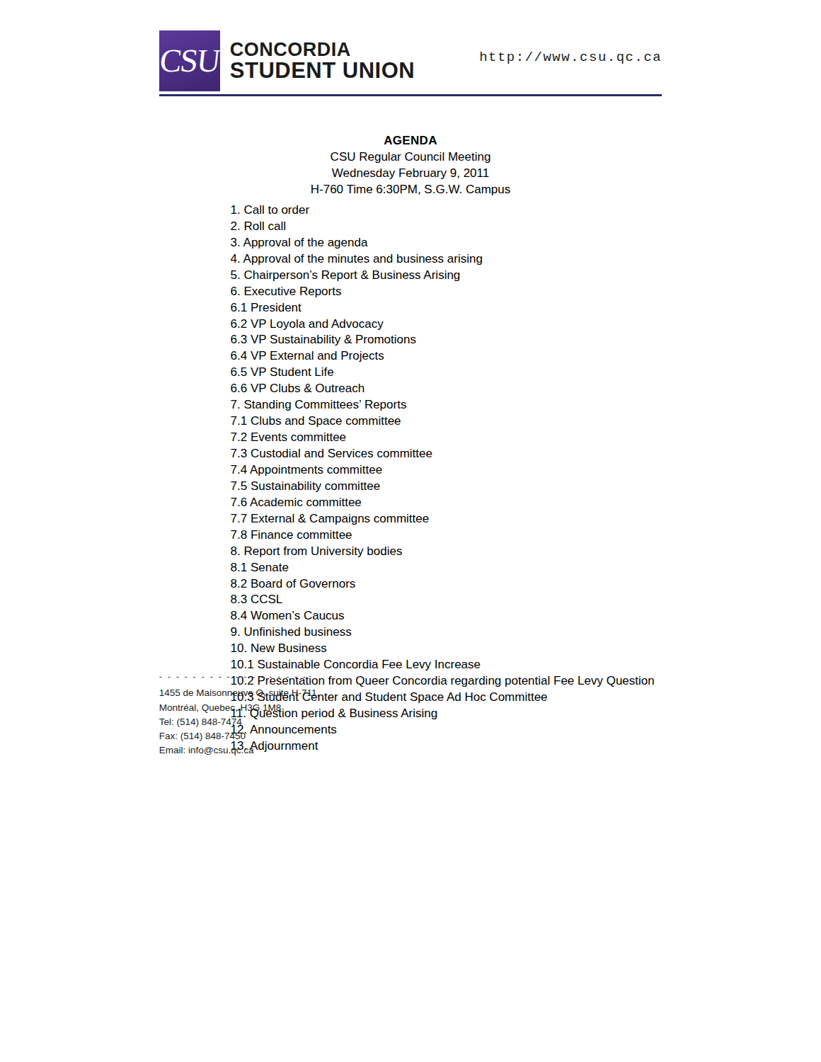CSU
CONCORDIA
STUDENT UNION
http://www.csu.qc.ca
AGENDA
CSU Regular Council Meeting
Wednesday February 9, 2011
H-760 Time 6:30PM, S.G.W. Campus
1. Call to order
2. Roll call
3. Approval of the agenda
4. Approval of the minutes and business arising
5. Chairperson’s Report & Business Arising
6. Executive Reports
6.1 President
6.2 VP Loyola and Advocacy
6.3 VP Sustainability & Promotions
6.4 VP External and Projects
6.5 VP Student Life
6.6 VP Clubs & Outreach
7. Standing Committees’ Reports
7.1 Clubs and Space committee
7.2 Events committee
7.3 Custodial and Services committee
7.4 Appointments committee
7.5 Sustainability committee
7.6 Academic committee
7.7 External & Campaigns committee
7.8 Finance committee
8. Report from University bodies
8.1 Senate
8.2 Board of Governors
8.3 CCSL
8.4 Women’s Caucus
9. Unfinished business
10. New Business
10.1 Sustainable Concordia Fee Levy Increase
10.2 Presentation from Queer Concordia regarding potential Fee Levy Question
10.3 Student Center and Student Space Ad Hoc Committee
11. Question period & Business Arising
12. Announcements
13. Adjournment
- - - - - - - - - - - - - - - - - -
1455 de Maisonneuve O, suite H-711,
Montréal, Quebec, H3G 1M8
Tel: (514) 848-7474
Fax: (514) 848-7450
Email: info@csu.qc.ca